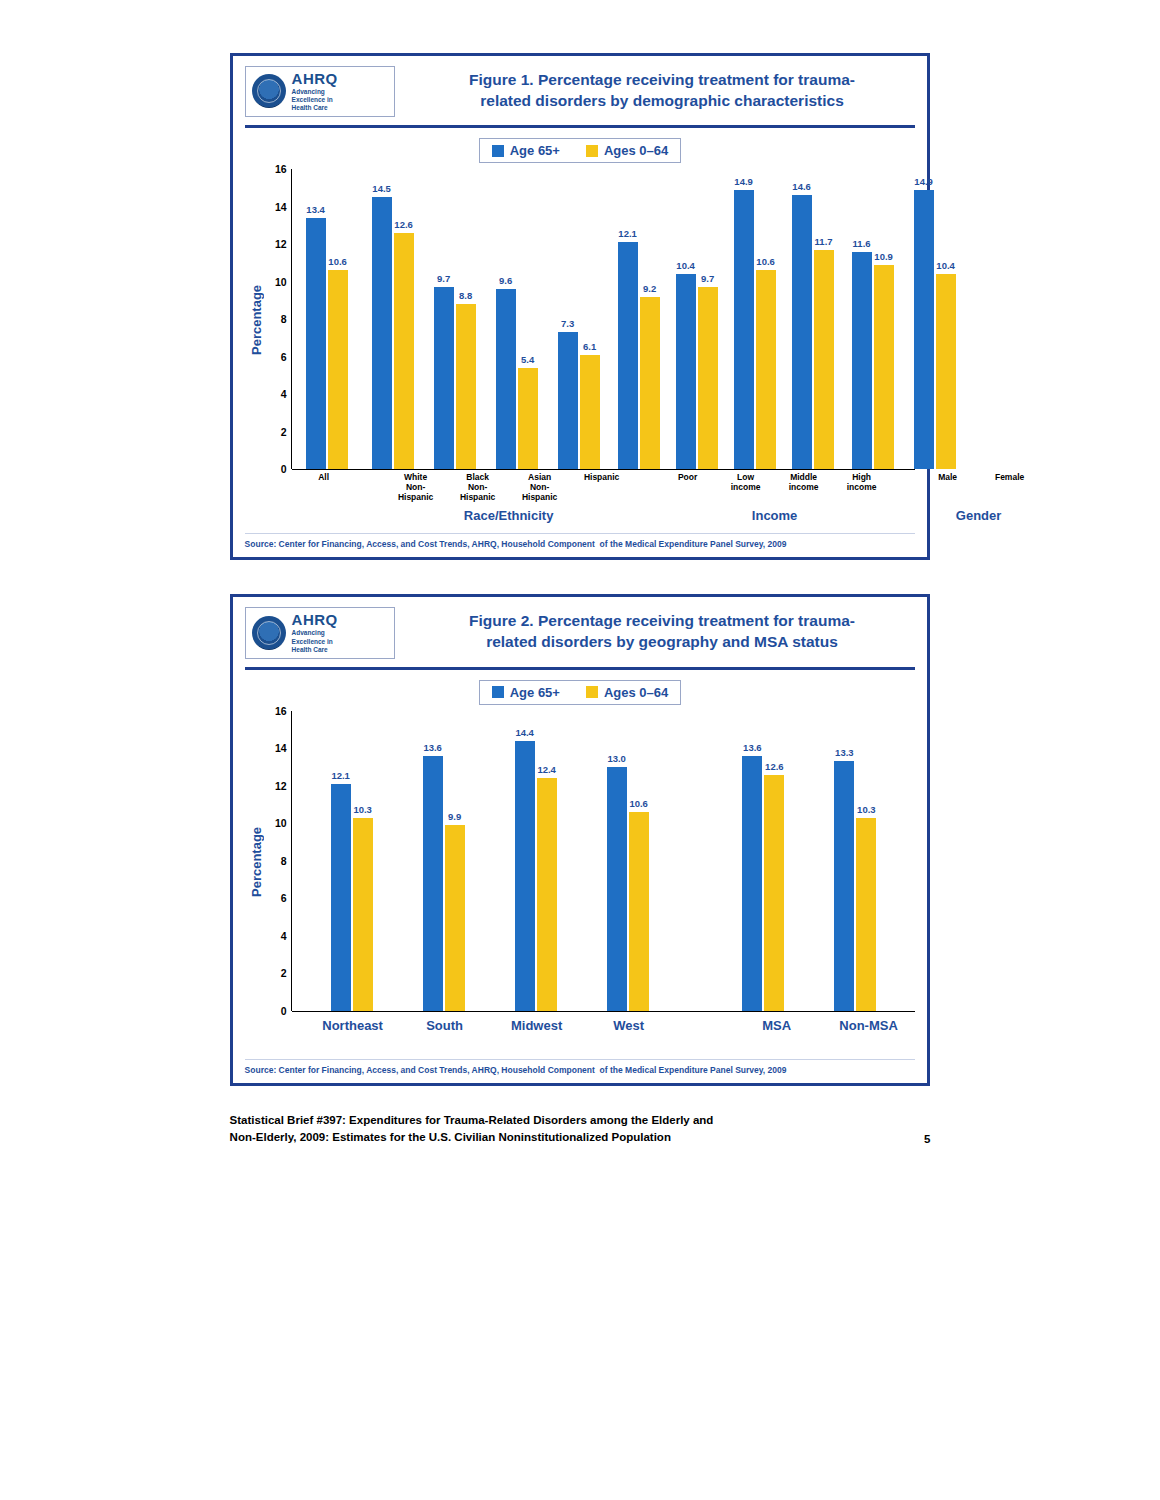AHRQ Advancing
Excellence in
Health Care
Figure 1. Percentage receiving treatment for trauma-
related disorders by demographic characteristics
Age 65+ Ages 0–64
Percentage
0 2 4 6 8 10 12 14 16
13.4
10.6
14.5
12.6
9.7
8.8
9.6
5.4
7.3
6.1
12.1
9.2
10.4
9.7
14.9
10.6
14.6
11.7
11.6
10.9
14.9
10.4
All
White
Non-
Hispanic
Black
Non-
Hispanic
Asian
Non-
Hispanic
Hispanic
Poor
Low
income
Middle
income
High
income
Male
Female
Race/Ethnicity
Income
Gender
Source: Center for Financing, Access, and Cost Trends, AHRQ, Household Component of the Medical Expenditure Panel Survey, 2009
AHRQ Advancing
Excellence in
Health Care
Figure 2. Percentage receiving treatment for trauma-
related disorders by geography and MSA status
Age 65+ Ages 0–64
Percentage
0 2 4 6 8 10 12 14 16
12.1
10.3
13.6
9.9
14.4
12.4
13.0
10.6
13.6
12.6
13.3
10.3
Northeast
South
Midwest
West
MSA
Non-MSA
Source: Center for Financing, Access, and Cost Trends, AHRQ, Household Component of the Medical Expenditure Panel Survey, 2009
Statistical Brief #397: Expenditures for Trauma-Related Disorders among the Elderly and
Non-Elderly, 2009: Estimates for the U.S. Civilian Noninstitutionalized Population
5